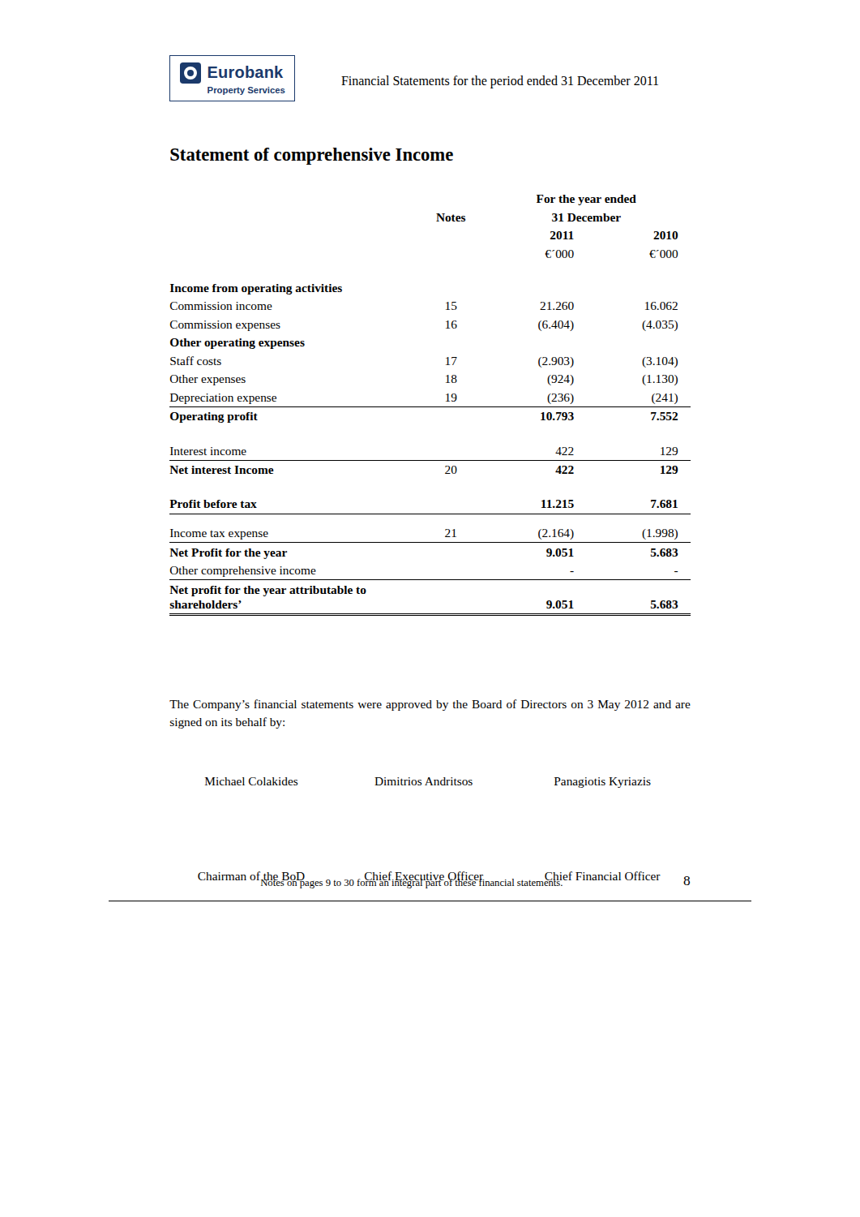Eurobank
Property Services
Financial Statements for the period ended 31 December 2011
Statement of comprehensive Income
| | | For the year ended |
| | Notes | 31 December |
| | | 2011 | 2010 |
| | | €´000 | €´000 |
| Income from operating activities | | | |
| Commission income | 15 | 21.260 | 16.062 |
| Commission expenses | 16 | (6.404) | (4.035) |
| Other operating expenses | | | |
| Staff costs | 17 | (2.903) | (3.104) |
| Other expenses | 18 | (924) | (1.130) |
| Depreciation expense | 19 | (236) | (241) |
| Operating profit | | 10.793 | 7.552 |
| Interest income | | 422 | 129 |
| Net interest Income | 20 | 422 | 129 |
| Profit before tax | | 11.215 | 7.681 |
| Income tax expense | 21 | (2.164) | (1.998) |
| Net Profit for the year | | 9.051 | 5.683 |
| Other comprehensive income | | - | - |
| Net profit for the year attributable to shareholders’ | | 9.051 | 5.683 |
The Company’s financial statements were approved by the Board of Directors on 3 May 2012 and are signed on its behalf by:
| Michael Colakides | Dimitrios Andritsos | Panagiotis Kyriazis |
| Chairman of the BoD | Chief Executive Officer | Chief Financial Officer |
Notes on pages 9 to 30 form an integral part of these financial statements.
8